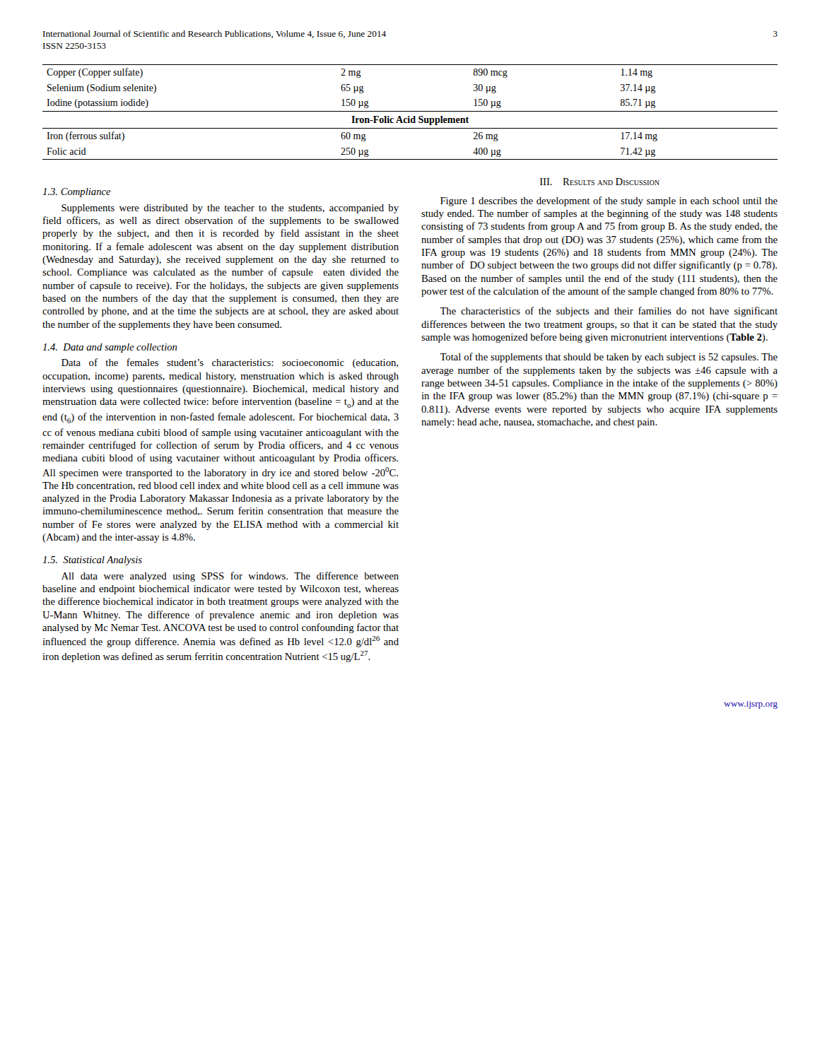International Journal of Scientific and Research Publications, Volume 4, Issue 6, June 2014
ISSN 2250-3153
3
| Copper (Copper sulfate) | 2 mg | 890 mcg | 1.14 mg |
| Selenium (Sodium selenite) | 65 µg | 30 µg | 37.14 µg |
| Iodine (potassium iodide) | 150 µg | 150 µg | 85.71 µg |
| Iron-Folic Acid Supplement |
| Iron (ferrous sulfat) | 60 mg | 26 mg | 17.14 mg |
| Folic acid | 250 µg | 400 µg | 71.42 µg |
1.3. Compliance
Supplements were distributed by the teacher to the students, accompanied by field officers, as well as direct observation of the supplements to be swallowed properly by the subject, and then it is recorded by field assistant in the sheet monitoring. If a female adolescent was absent on the day supplement distribution (Wednesday and Saturday), she received supplement on the day she returned to school. Compliance was calculated as the number of capsule eaten divided the number of capsule to receive). For the holidays, the subjects are given supplements based on the numbers of the day that the supplement is consumed, then they are controlled by phone, and at the time the subjects are at school, they are asked about the number of the supplements they have been consumed.
1.4. Data and sample collection
Data of the females student’s characteristics: socioeconomic (education, occupation, income) parents, medical history, menstruation which is asked through interviews using questionnaires (questionnaire). Biochemical, medical history and menstruation data were collected twice: before intervention (baseline = to) and at the end (t6) of the intervention in non-fasted female adolescent. For biochemical data, 3 cc of venous mediana cubiti blood of sample using vacutainer anticoagulant with the remainder centrifuged for collection of serum by Prodia officers, and 4 cc venous mediana cubiti blood of using vacutainer without anticoagulant by Prodia officers. All specimen were transported to the laboratory in dry ice and stored below -200C. The Hb concentration, red blood cell index and white blood cell as a cell immune was analyzed in the Prodia Laboratory Makassar Indonesia as a private laboratory by the immuno-chemiluminescence method,. Serum feritin consentration that measure the number of Fe stores were analyzed by the ELISA method with a commercial kit (Abcam) and the inter-assay is 4.8%.
1.5. Statistical Analysis
All data were analyzed using SPSS for windows. The difference between baseline and endpoint biochemical indicator were tested by Wilcoxon test, whereas the difference biochemical indicator in both treatment groups were analyzed with the U-Mann Whitney. The difference of prevalence anemic and iron depletion was analysed by Mc Nemar Test. ANCOVA test be used to control confounding factor that influenced the group difference. Anemia was defined as Hb level <12.0 g/dl26 and iron depletion was defined as serum ferritin concentration Nutrient <15 ug/L27.
III. Results and Discussion
Figure 1 describes the development of the study sample in each school until the study ended. The number of samples at the beginning of the study was 148 students consisting of 73 students from group A and 75 from group B. As the study ended, the number of samples that drop out (DO) was 37 students (25%), which came from the IFA group was 19 students (26%) and 18 students from MMN group (24%). The number of DO subject between the two groups did not differ significantly (p = 0.78). Based on the number of samples until the end of the study (111 students), then the power test of the calculation of the amount of the sample changed from 80% to 77%.
The characteristics of the subjects and their families do not have significant differences between the two treatment groups, so that it can be stated that the study sample was homogenized before being given micronutrient interventions (Table 2).
Total of the supplements that should be taken by each subject is 52 capsules. The average number of the supplements taken by the subjects was ±46 capsule with a range between 34-51 capsules. Compliance in the intake of the supplements (> 80%) in the IFA group was lower (85.2%) than the MMN group (87.1%) (chi-square p = 0.811). Adverse events were reported by subjects who acquire IFA supplements namely: head ache, nausea, stomachache, and chest pain.
www.ijsrp.org